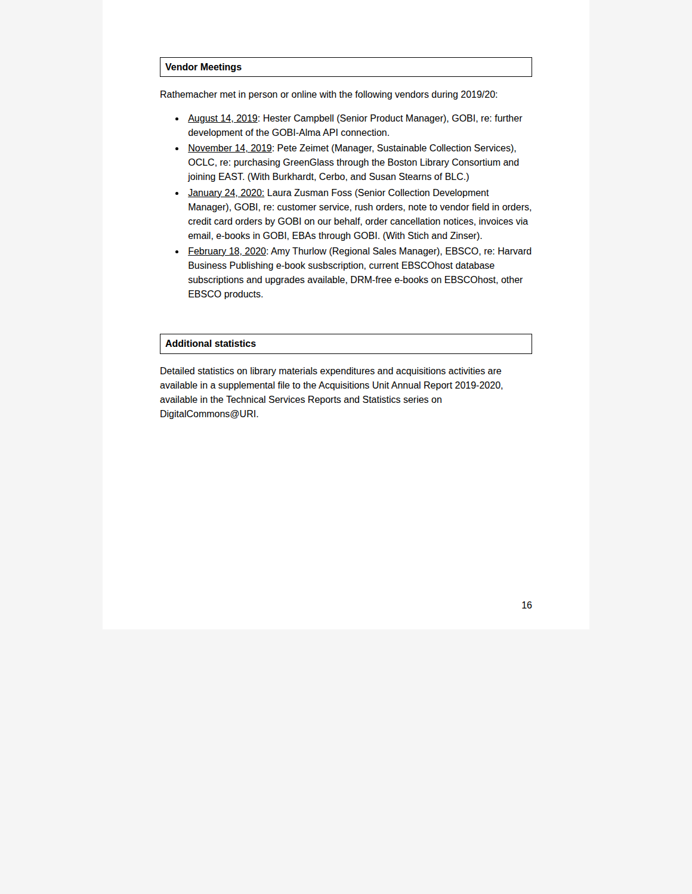Vendor Meetings
Rathemacher met in person or online with the following vendors during 2019/20:
August 14, 2019: Hester Campbell (Senior Product Manager), GOBI, re: further development of the GOBI-Alma API connection.
November 14, 2019: Pete Zeimet (Manager, Sustainable Collection Services), OCLC, re: purchasing GreenGlass through the Boston Library Consortium and joining EAST. (With Burkhardt, Cerbo, and Susan Stearns of BLC.)
January 24, 2020: Laura Zusman Foss (Senior Collection Development Manager), GOBI, re: customer service, rush orders, note to vendor field in orders, credit card orders by GOBI on our behalf, order cancellation notices, invoices via email, e-books in GOBI, EBAs through GOBI. (With Stich and Zinser).
February 18, 2020: Amy Thurlow (Regional Sales Manager), EBSCO, re: Harvard Business Publishing e-book susbscription, current EBSCOhost database subscriptions and upgrades available, DRM-free e-books on EBSCOhost, other EBSCO products.
Additional statistics
Detailed statistics on library materials expenditures and acquisitions activities are available in a supplemental file to the Acquisitions Unit Annual Report 2019-2020, available in the Technical Services Reports and Statistics series on DigitalCommons@URI.
16